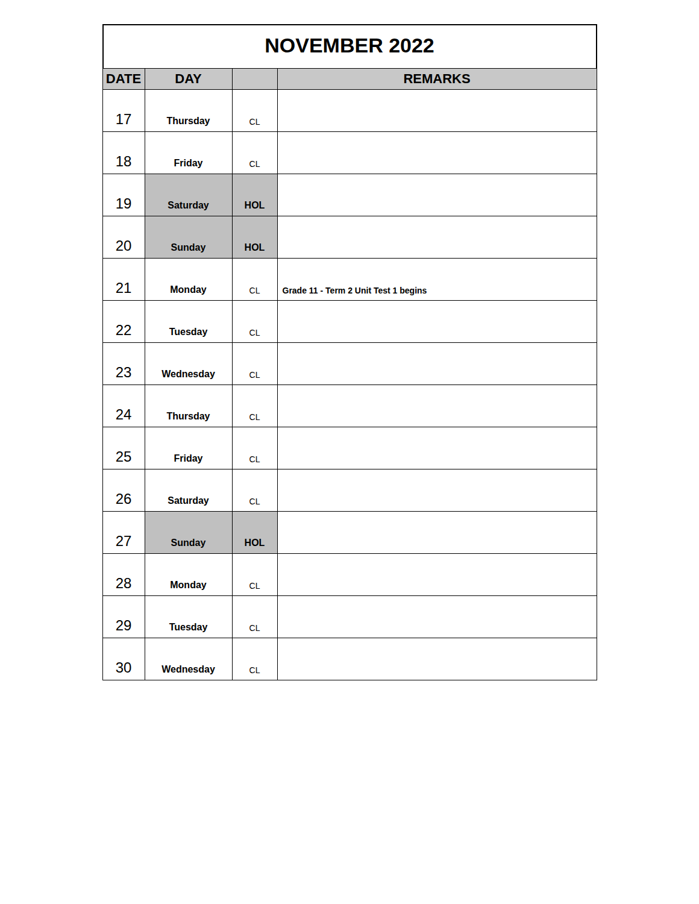NOVEMBER 2022
| DATE | DAY | | REMARKS |
| --- | --- | --- | --- |
| 17 | Thursday | CL | |
| 18 | Friday | CL | |
| 19 | Saturday | HOL | |
| 20 | Sunday | HOL | |
| 21 | Monday | CL | Grade 11 - Term 2 Unit Test 1 begins |
| 22 | Tuesday | CL | |
| 23 | Wednesday | CL | |
| 24 | Thursday | CL | |
| 25 | Friday | CL | |
| 26 | Saturday | CL | |
| 27 | Sunday | HOL | |
| 28 | Monday | CL | |
| 29 | Tuesday | CL | |
| 30 | Wednesday | CL | |